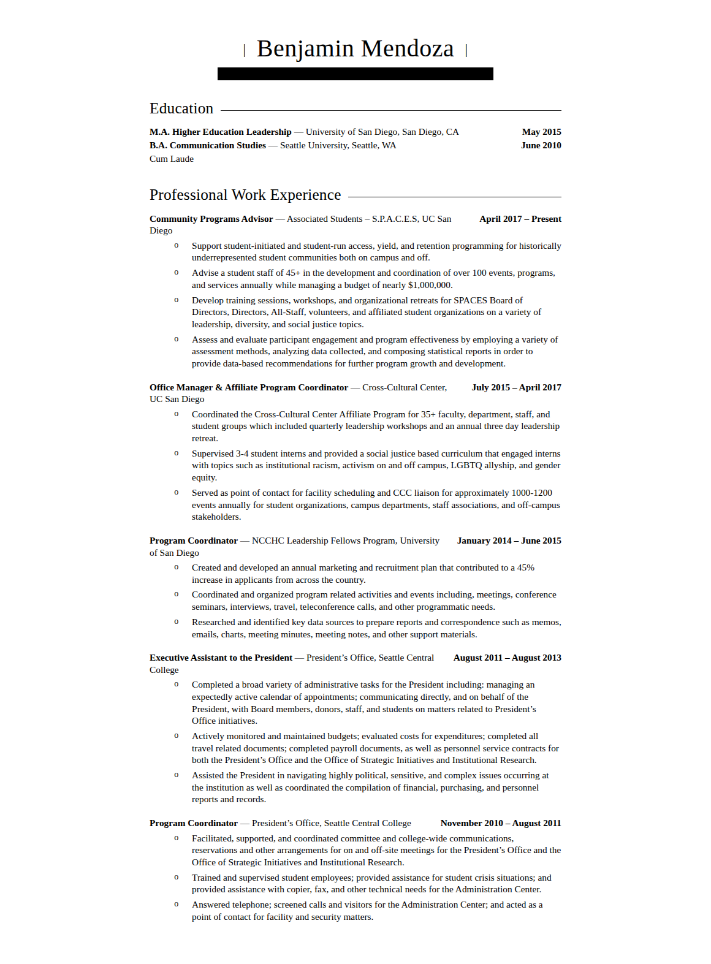|Benjamin Mendoza|
Education
M.A. Higher Education Leadership — University of San Diego, San Diego, CA
May 2015
B.A. Communication Studies — Seattle University, Seattle, WA
June 2010
Cum Laude
Professional Work Experience
Community Programs Advisor — Associated Students – S.P.A.C.E.S, UC San Diego
April 2017 – Present
Support student-initiated and student-run access, yield, and retention programming for historically underrepresented student communities both on campus and off.
Advise a student staff of 45+ in the development and coordination of over 100 events, programs, and services annually while managing a budget of nearly $1,000,000.
Develop training sessions, workshops, and organizational retreats for SPACES Board of Directors, Directors, All-Staff, volunteers, and affiliated student organizations on a variety of leadership, diversity, and social justice topics.
Assess and evaluate participant engagement and program effectiveness by employing a variety of assessment methods, analyzing data collected, and composing statistical reports in order to provide data-based recommendations for further program growth and development.
Office Manager & Affiliate Program Coordinator — Cross-Cultural Center, UC San Diego
July 2015 – April 2017
Coordinated the Cross-Cultural Center Affiliate Program for 35+ faculty, department, staff, and student groups which included quarterly leadership workshops and an annual three day leadership retreat.
Supervised 3-4 student interns and provided a social justice based curriculum that engaged interns with topics such as institutional racism, activism on and off campus, LGBTQ allyship, and gender equity.
Served as point of contact for facility scheduling and CCC liaison for approximately 1000-1200 events annually for student organizations, campus departments, staff associations, and off-campus stakeholders.
Program Coordinator — NCCHC Leadership Fellows Program, University of San Diego
January 2014 – June 2015
Created and developed an annual marketing and recruitment plan that contributed to a 45% increase in applicants from across the country.
Coordinated and organized program related activities and events including, meetings, conference seminars, interviews, travel, teleconference calls, and other programmatic needs.
Researched and identified key data sources to prepare reports and correspondence such as memos, emails, charts, meeting minutes, meeting notes, and other support materials.
Executive Assistant to the President — President’s Office, Seattle Central College
August 2011 – August 2013
Completed a broad variety of administrative tasks for the President including: managing an expectedly active calendar of appointments; communicating directly, and on behalf of the President, with Board members, donors, staff, and students on matters related to President’s Office initiatives.
Actively monitored and maintained budgets; evaluated costs for expenditures; completed all travel related documents; completed payroll documents, as well as personnel service contracts for both the President’s Office and the Office of Strategic Initiatives and Institutional Research.
Assisted the President in navigating highly political, sensitive, and complex issues occurring at the institution as well as coordinated the compilation of financial, purchasing, and personnel reports and records.
Program Coordinator — President’s Office, Seattle Central College
November 2010 – August 2011
Facilitated, supported, and coordinated committee and college-wide communications, reservations and other arrangements for on and off-site meetings for the President’s Office and the Office of Strategic Initiatives and Institutional Research.
Trained and supervised student employees; provided assistance for student crisis situations; and provided assistance with copier, fax, and other technical needs for the Administration Center.
Answered telephone; screened calls and visitors for the Administration Center; and acted as a point of contact for facility and security matters.